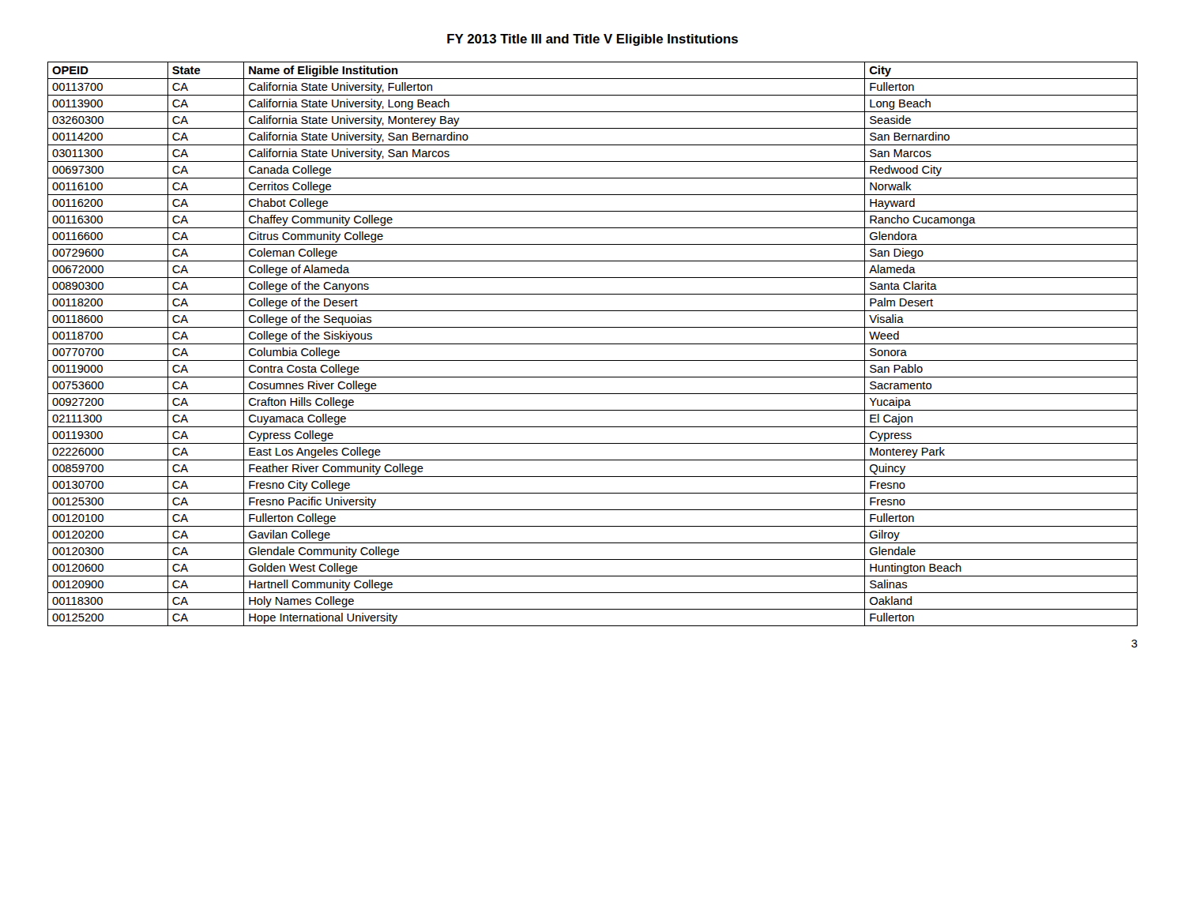FY 2013 Title III and Title V Eligible Institutions
| OPEID | State | Name of Eligible Institution | City |
| --- | --- | --- | --- |
| 00113700 | CA | California State University, Fullerton | Fullerton |
| 00113900 | CA | California State University, Long Beach | Long Beach |
| 03260300 | CA | California State University, Monterey Bay | Seaside |
| 00114200 | CA | California State University, San Bernardino | San Bernardino |
| 03011300 | CA | California State University, San Marcos | San Marcos |
| 00697300 | CA | Canada College | Redwood City |
| 00116100 | CA | Cerritos College | Norwalk |
| 00116200 | CA | Chabot College | Hayward |
| 00116300 | CA | Chaffey Community College | Rancho Cucamonga |
| 00116600 | CA | Citrus Community College | Glendora |
| 00729600 | CA | Coleman College | San Diego |
| 00672000 | CA | College of Alameda | Alameda |
| 00890300 | CA | College of the Canyons | Santa Clarita |
| 00118200 | CA | College of the Desert | Palm Desert |
| 00118600 | CA | College of the Sequoias | Visalia |
| 00118700 | CA | College of the Siskiyous | Weed |
| 00770700 | CA | Columbia College | Sonora |
| 00119000 | CA | Contra Costa College | San Pablo |
| 00753600 | CA | Cosumnes River College | Sacramento |
| 00927200 | CA | Crafton Hills College | Yucaipa |
| 02111300 | CA | Cuyamaca College | El Cajon |
| 00119300 | CA | Cypress College | Cypress |
| 02226000 | CA | East Los Angeles College | Monterey Park |
| 00859700 | CA | Feather River Community College | Quincy |
| 00130700 | CA | Fresno City College | Fresno |
| 00125300 | CA | Fresno Pacific University | Fresno |
| 00120100 | CA | Fullerton College | Fullerton |
| 00120200 | CA | Gavilan College | Gilroy |
| 00120300 | CA | Glendale Community College | Glendale |
| 00120600 | CA | Golden West College | Huntington Beach |
| 00120900 | CA | Hartnell Community College | Salinas |
| 00118300 | CA | Holy Names College | Oakland |
| 00125200 | CA | Hope International University | Fullerton |
3